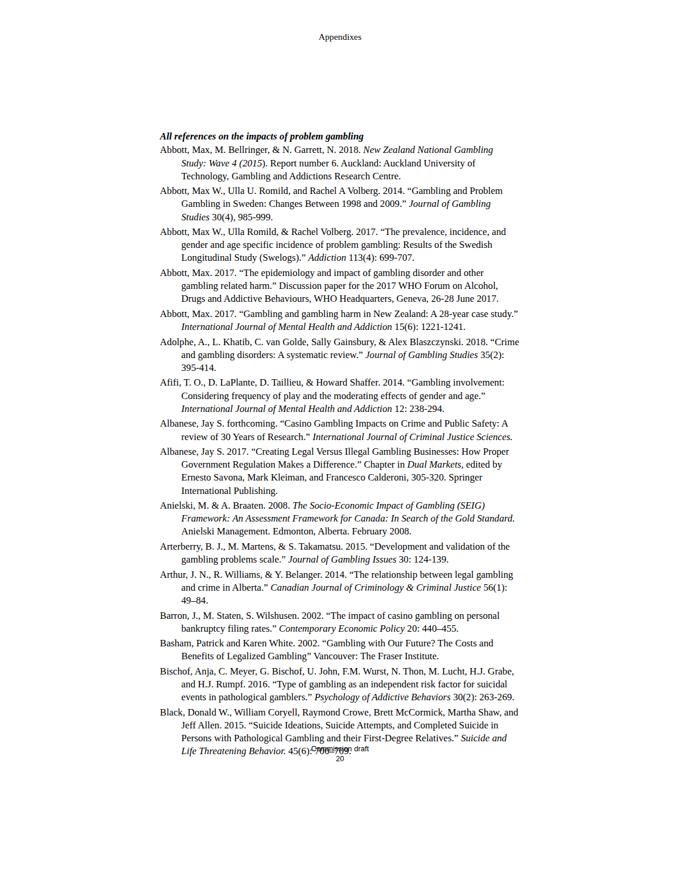Appendixes
All references on the impacts of problem gambling
Abbott, Max, M. Bellringer, & N. Garrett, N. 2018. New Zealand National Gambling Study: Wave 4 (2015). Report number 6. Auckland: Auckland University of Technology, Gambling and Addictions Research Centre.
Abbott, Max W., Ulla U. Romild, and Rachel A Volberg. 2014. “Gambling and Problem Gambling in Sweden: Changes Between 1998 and 2009.” Journal of Gambling Studies 30(4), 985-999.
Abbott, Max W., Ulla Romild, & Rachel Volberg. 2017. “The prevalence, incidence, and gender and age specific incidence of problem gambling: Results of the Swedish Longitudinal Study (Swelogs).” Addiction 113(4): 699-707.
Abbott, Max. 2017. “The epidemiology and impact of gambling disorder and other gambling related harm.” Discussion paper for the 2017 WHO Forum on Alcohol, Drugs and Addictive Behaviours, WHO Headquarters, Geneva, 26-28 June 2017.
Abbott, Max. 2017. “Gambling and gambling harm in New Zealand: A 28-year case study.” International Journal of Mental Health and Addiction 15(6): 1221-1241.
Adolphe, A., L. Khatib, C. van Golde, Sally Gainsbury, & Alex Blaszczynski. 2018. “Crime and gambling disorders: A systematic review.” Journal of Gambling Studies 35(2): 395-414.
Afifi, T. O., D. LaPlante, D. Taillieu, & Howard Shaffer. 2014. “Gambling involvement: Considering frequency of play and the moderating effects of gender and age.” International Journal of Mental Health and Addiction 12: 238-294.
Albanese, Jay S. forthcoming. “Casino Gambling Impacts on Crime and Public Safety: A review of 30 Years of Research.” International Journal of Criminal Justice Sciences.
Albanese, Jay S. 2017. “Creating Legal Versus Illegal Gambling Businesses: How Proper Government Regulation Makes a Difference.” Chapter in Dual Markets, edited by Ernesto Savona, Mark Kleiman, and Francesco Calderoni, 305-320. Springer International Publishing.
Anielski, M. & A. Braaten. 2008. The Socio-Economic Impact of Gambling (SEIG) Framework: An Assessment Framework for Canada: In Search of the Gold Standard. Anielski Management. Edmonton, Alberta. February 2008.
Arterberry, B. J., M. Martens, & S. Takamatsu. 2015. “Development and validation of the gambling problems scale.” Journal of Gambling Issues 30: 124-139.
Arthur, J. N., R. Williams, & Y. Belanger. 2014. “The relationship between legal gambling and crime in Alberta.” Canadian Journal of Criminology & Criminal Justice 56(1): 49–84.
Barron, J., M. Staten, S. Wilshusen. 2002. “The impact of casino gambling on personal bankruptcy filing rates.” Contemporary Economic Policy 20: 440–455.
Basham, Patrick and Karen White. 2002. “Gambling with Our Future? The Costs and Benefits of Legalized Gambling” Vancouver: The Fraser Institute.
Bischof, Anja, C. Meyer, G. Bischof, U. John, F.M. Wurst, N. Thon, M. Lucht, H.J. Grabe, and H.J. Rumpf. 2016. “Type of gambling as an independent risk factor for suicidal events in pathological gamblers.” Psychology of Addictive Behaviors 30(2): 263-269.
Black, Donald W., William Coryell, Raymond Crowe, Brett McCormick, Martha Shaw, and Jeff Allen. 2015. “Suicide Ideations, Suicide Attempts, and Completed Suicide in Persons with Pathological Gambling and their First-Degree Relatives.” Suicide and Life Threatening Behavior. 45(6): 700–709.
Commission draft
20